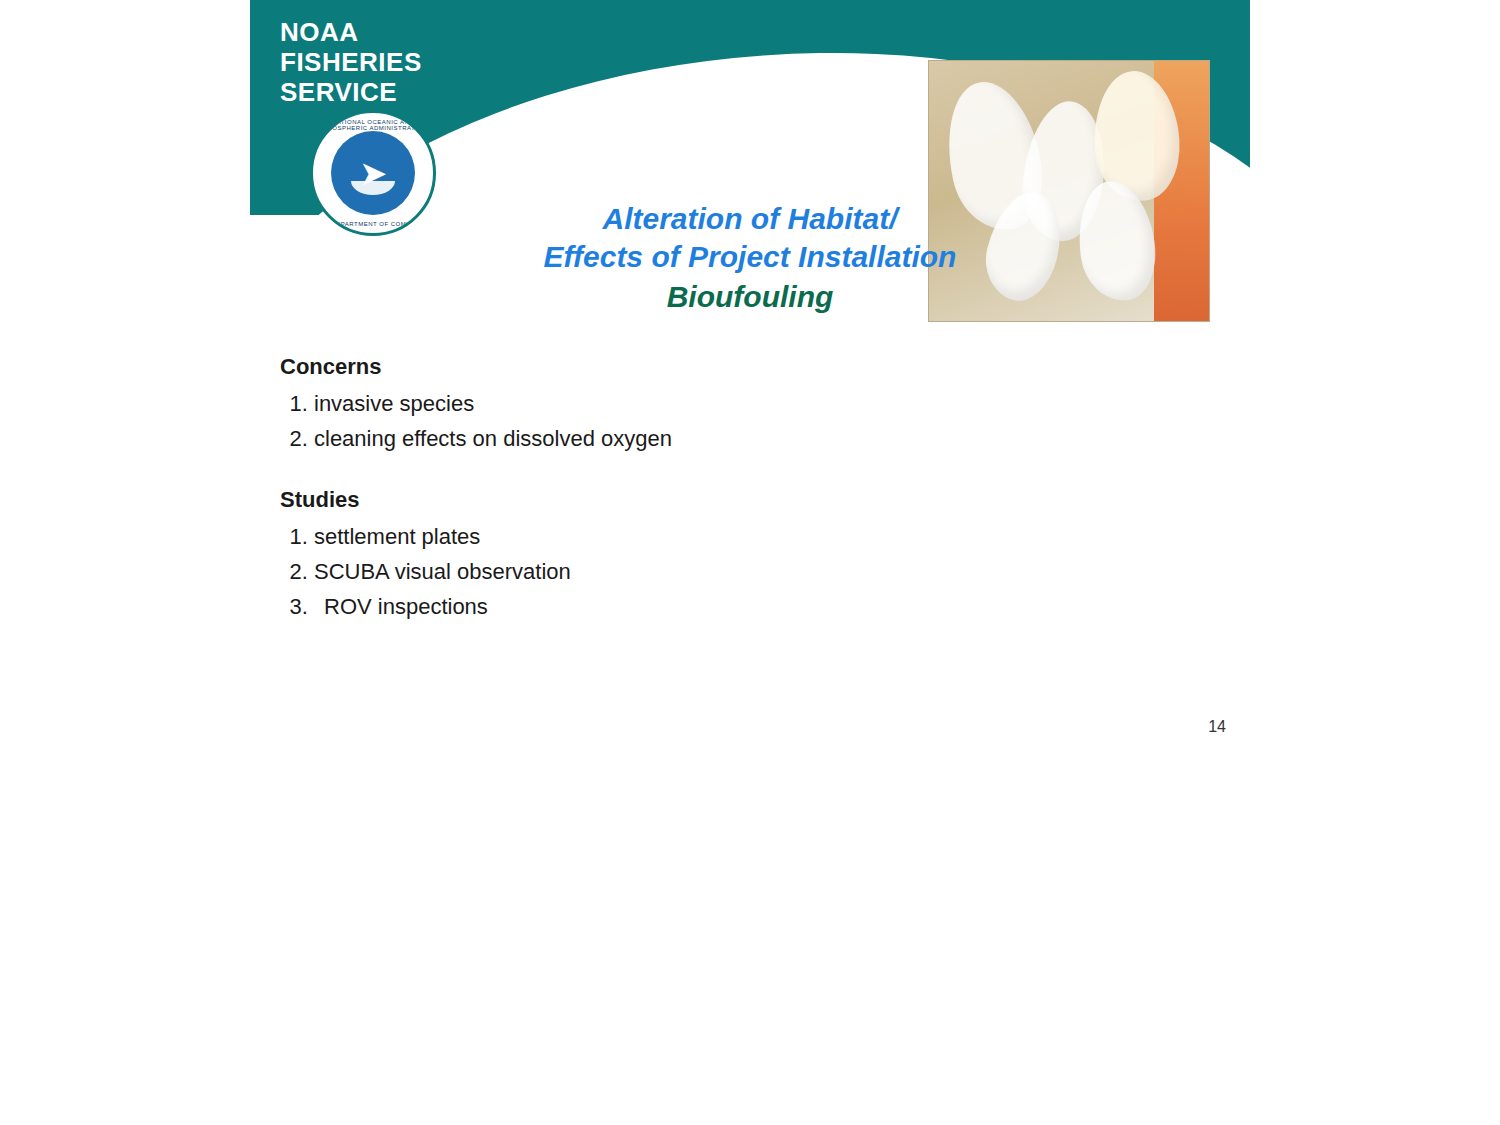NOAA
FISHERIES
SERVICE
NATIONAL OCEANIC AND ATMOSPHERIC ADMINISTRATION U.S. DEPARTMENT OF COMMERCE
➤
Alteration of Habitat/
Effects of Project Installation
Bioufouling
Concerns
invasive species
cleaning effects on dissolved oxygen
Studies
settlement plates
SCUBA visual observation
ROV inspections
14